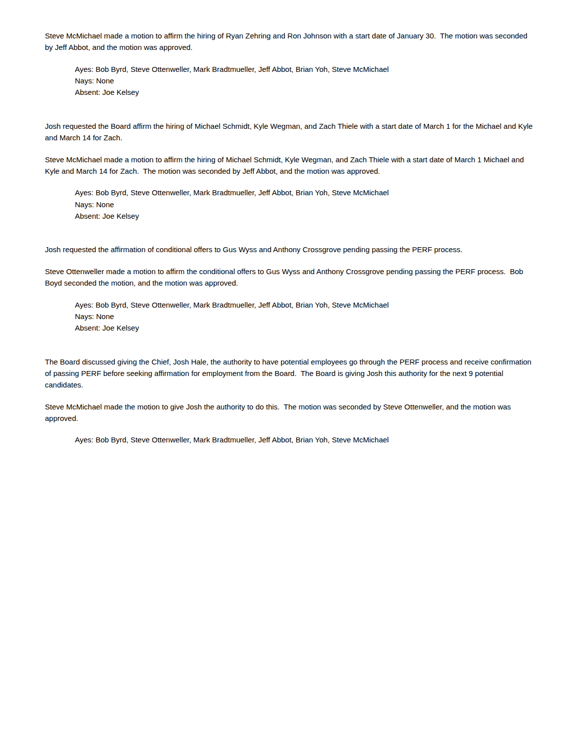Steve McMichael made a motion to affirm the hiring of Ryan Zehring and Ron Johnson with a start date of January 30. The motion was seconded by Jeff Abbot, and the motion was approved.
Ayes: Bob Byrd, Steve Ottenweller, Mark Bradtmueller, Jeff Abbot, Brian Yoh, Steve McMichael
Nays: None
Absent: Joe Kelsey
Josh requested the Board affirm the hiring of Michael Schmidt, Kyle Wegman, and Zach Thiele with a start date of March 1 for the Michael and Kyle and March 14 for Zach.
Steve McMichael made a motion to affirm the hiring of Michael Schmidt, Kyle Wegman, and Zach Thiele with a start date of March 1 Michael and Kyle and March 14 for Zach. The motion was seconded by Jeff Abbot, and the motion was approved.
Ayes: Bob Byrd, Steve Ottenweller, Mark Bradtmueller, Jeff Abbot, Brian Yoh, Steve McMichael
Nays: None
Absent: Joe Kelsey
Josh requested the affirmation of conditional offers to Gus Wyss and Anthony Crossgrove pending passing the PERF process.
Steve Ottenweller made a motion to affirm the conditional offers to Gus Wyss and Anthony Crossgrove pending passing the PERF process. Bob Boyd seconded the motion, and the motion was approved.
Ayes: Bob Byrd, Steve Ottenweller, Mark Bradtmueller, Jeff Abbot, Brian Yoh, Steve McMichael
Nays: None
Absent: Joe Kelsey
The Board discussed giving the Chief, Josh Hale, the authority to have potential employees go through the PERF process and receive confirmation of passing PERF before seeking affirmation for employment from the Board. The Board is giving Josh this authority for the next 9 potential candidates.
Steve McMichael made the motion to give Josh the authority to do this. The motion was seconded by Steve Ottenweller, and the motion was approved.
Ayes: Bob Byrd, Steve Ottenweller, Mark Bradtmueller, Jeff Abbot, Brian Yoh, Steve McMichael